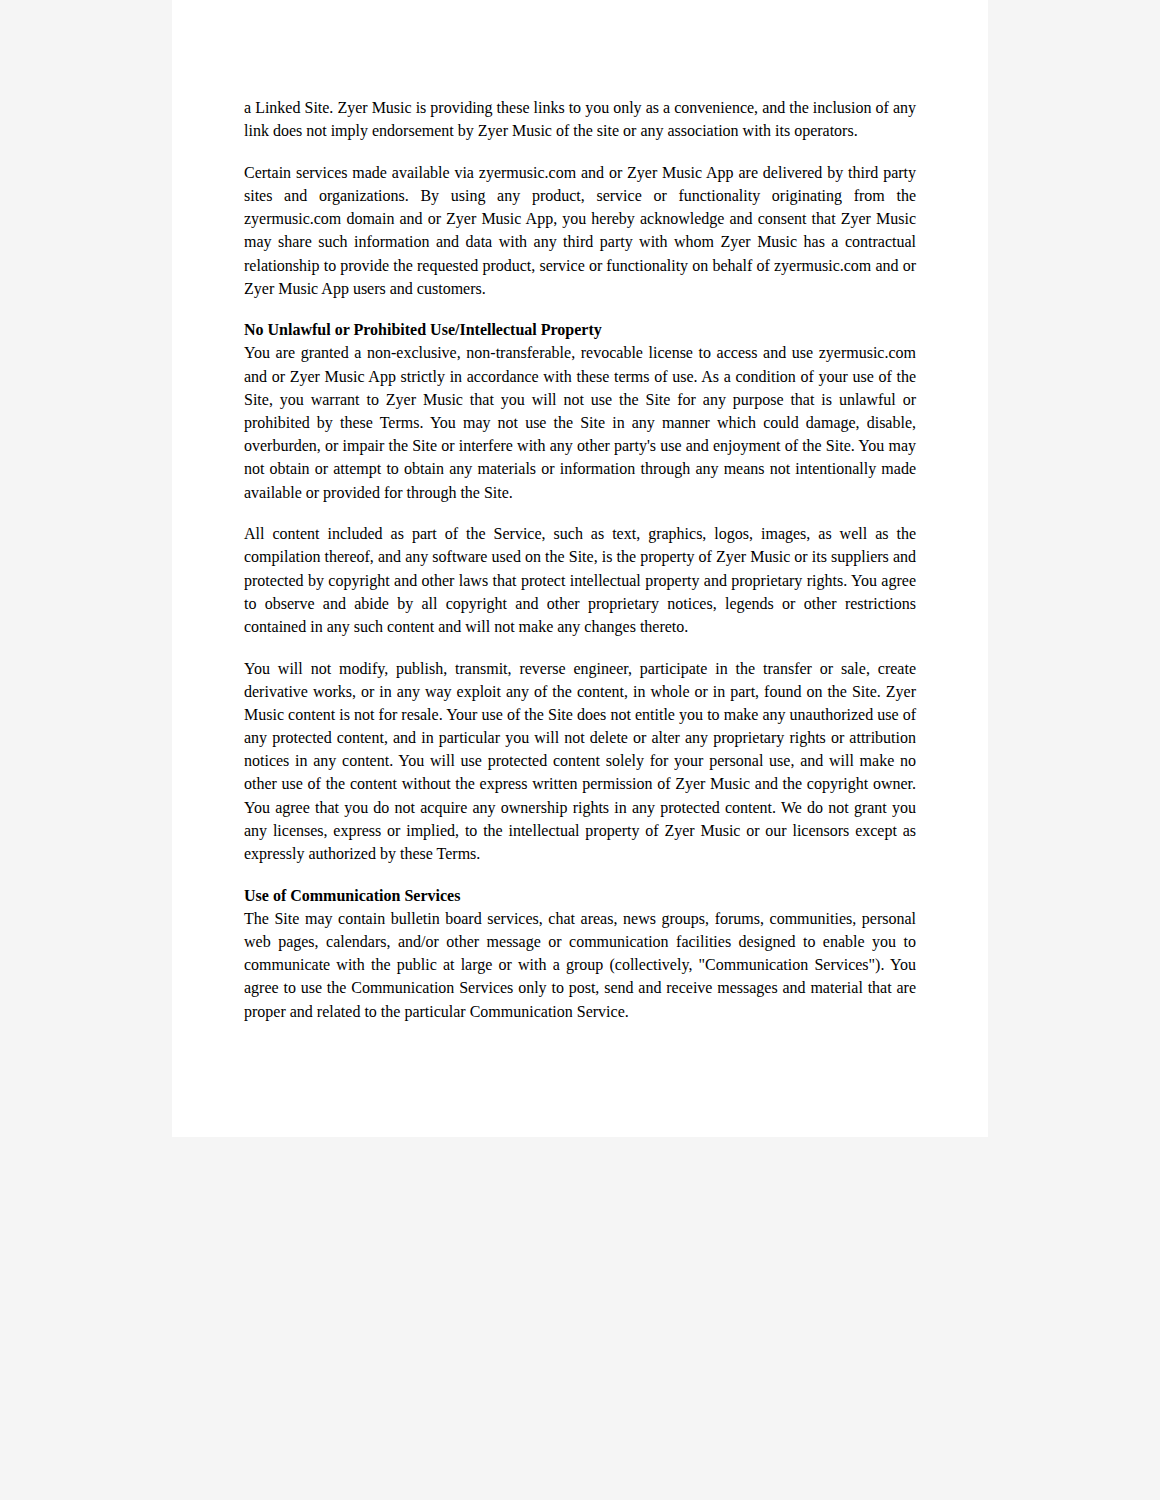a Linked Site. Zyer Music is providing these links to you only as a convenience, and the inclusion of any link does not imply endorsement by Zyer Music of the site or any association with its operators.
Certain services made available via zyermusic.com and or Zyer Music App are delivered by third party sites and organizations. By using any product, service or functionality originating from the zyermusic.com domain and or Zyer Music App, you hereby acknowledge and consent that Zyer Music may share such information and data with any third party with whom Zyer Music has a contractual relationship to provide the requested product, service or functionality on behalf of zyermusic.com and or Zyer Music App users and customers.
No Unlawful or Prohibited Use/Intellectual Property
You are granted a non-exclusive, non-transferable, revocable license to access and use zyermusic.com and or Zyer Music App strictly in accordance with these terms of use. As a condition of your use of the Site, you warrant to Zyer Music that you will not use the Site for any purpose that is unlawful or prohibited by these Terms. You may not use the Site in any manner which could damage, disable, overburden, or impair the Site or interfere with any other party's use and enjoyment of the Site. You may not obtain or attempt to obtain any materials or information through any means not intentionally made available or provided for through the Site.
All content included as part of the Service, such as text, graphics, logos, images, as well as the compilation thereof, and any software used on the Site, is the property of Zyer Music or its suppliers and protected by copyright and other laws that protect intellectual property and proprietary rights. You agree to observe and abide by all copyright and other proprietary notices, legends or other restrictions contained in any such content and will not make any changes thereto.
You will not modify, publish, transmit, reverse engineer, participate in the transfer or sale, create derivative works, or in any way exploit any of the content, in whole or in part, found on the Site. Zyer Music content is not for resale. Your use of the Site does not entitle you to make any unauthorized use of any protected content, and in particular you will not delete or alter any proprietary rights or attribution notices in any content. You will use protected content solely for your personal use, and will make no other use of the content without the express written permission of Zyer Music and the copyright owner. You agree that you do not acquire any ownership rights in any protected content. We do not grant you any licenses, express or implied, to the intellectual property of Zyer Music or our licensors except as expressly authorized by these Terms.
Use of Communication Services
The Site may contain bulletin board services, chat areas, news groups, forums, communities, personal web pages, calendars, and/or other message or communication facilities designed to enable you to communicate with the public at large or with a group (collectively, "Communication Services"). You agree to use the Communication Services only to post, send and receive messages and material that are proper and related to the particular Communication Service.